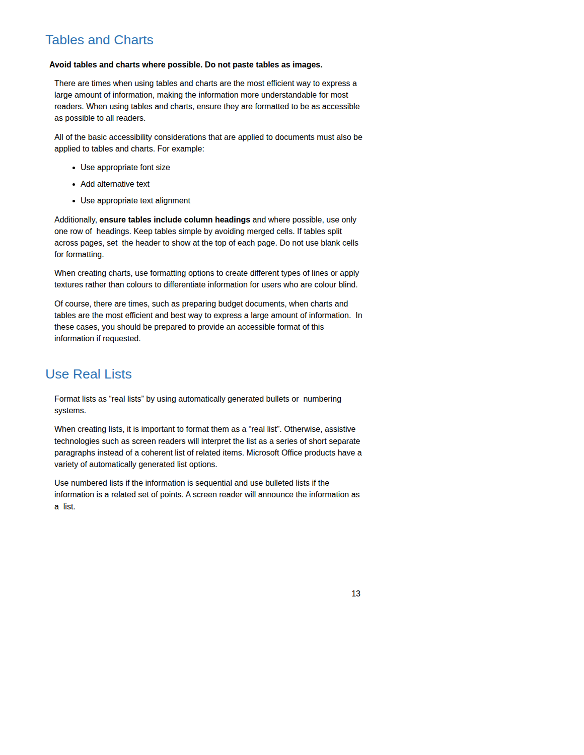Tables and Charts
Avoid tables and charts where possible. Do not paste tables as images.
There are times when using tables and charts are the most efficient way to express a large amount of information, making the information more understandable for most readers. When using tables and charts, ensure they are formatted to be as accessible as possible to all readers.
All of the basic accessibility considerations that are applied to documents must also be applied to tables and charts. For example:
Use appropriate font size
Add alternative text
Use appropriate text alignment
Additionally, ensure tables include column headings and where possible, use only one row of headings. Keep tables simple by avoiding merged cells. If tables split across pages, set the header to show at the top of each page. Do not use blank cells for formatting.
When creating charts, use formatting options to create different types of lines or apply textures rather than colours to differentiate information for users who are colour blind.
Of course, there are times, such as preparing budget documents, when charts and tables are the most efficient and best way to express a large amount of information. In these cases, you should be prepared to provide an accessible format of this information if requested.
Use Real Lists
Format lists as “real lists” by using automatically generated bullets or numbering systems.
When creating lists, it is important to format them as a “real list”. Otherwise, assistive technologies such as screen readers will interpret the list as a series of short separate paragraphs instead of a coherent list of related items. Microsoft Office products have a variety of automatically generated list options.
Use numbered lists if the information is sequential and use bulleted lists if the information is a related set of points. A screen reader will announce the information as a list.
13